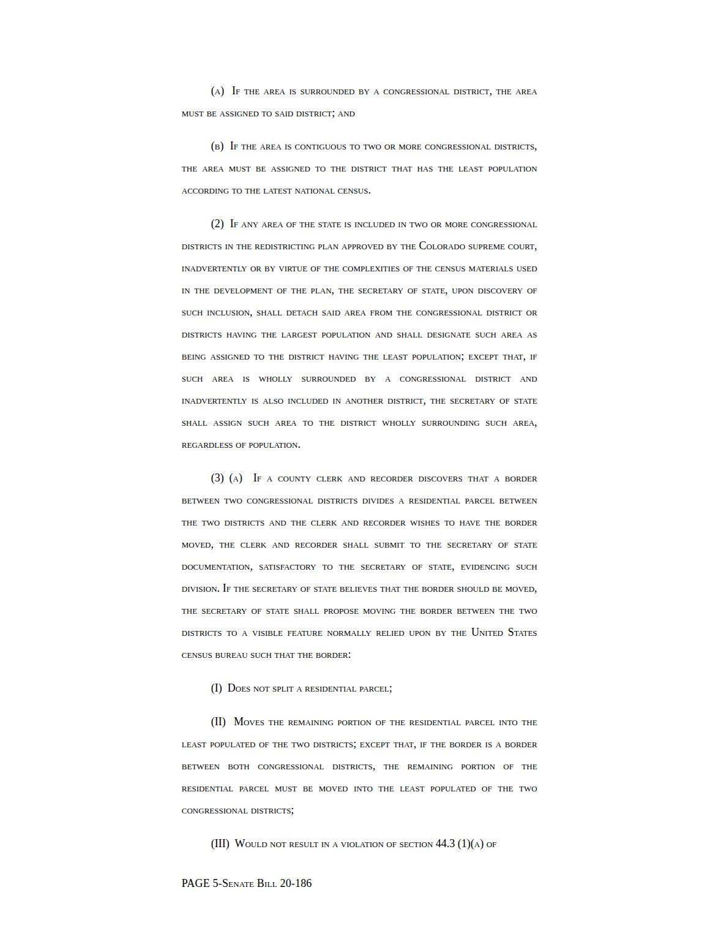(a) If the area is surrounded by a congressional district, the area must be assigned to said district; and
(b) If the area is contiguous to two or more congressional districts, the area must be assigned to the district that has the least population according to the latest national census.
(2) If any area of the state is included in two or more congressional districts in the redistricting plan approved by the Colorado supreme court, inadvertently or by virtue of the complexities of the census materials used in the development of the plan, the secretary of state, upon discovery of such inclusion, shall detach said area from the congressional district or districts having the largest population and shall designate such area as being assigned to the district having the least population; except that, if such area is wholly surrounded by a congressional district and inadvertently is also included in another district, the secretary of state shall assign such area to the district wholly surrounding such area, regardless of population.
(3) (a) If a county clerk and recorder discovers that a border between two congressional districts divides a residential parcel between the two districts and the clerk and recorder wishes to have the border moved, the clerk and recorder shall submit to the secretary of state documentation, satisfactory to the secretary of state, evidencing such division. If the secretary of state believes that the border should be moved, the secretary of state shall propose moving the border between the two districts to a visible feature normally relied upon by the United States census bureau such that the border:
(I) Does not split a residential parcel;
(II) Moves the remaining portion of the residential parcel into the least populated of the two districts; except that, if the border is a border between both congressional districts, the remaining portion of the residential parcel must be moved into the least populated of the two congressional districts;
(III) Would not result in a violation of section 44.3 (1)(a) of
PAGE 5-Senate Bill 20-186